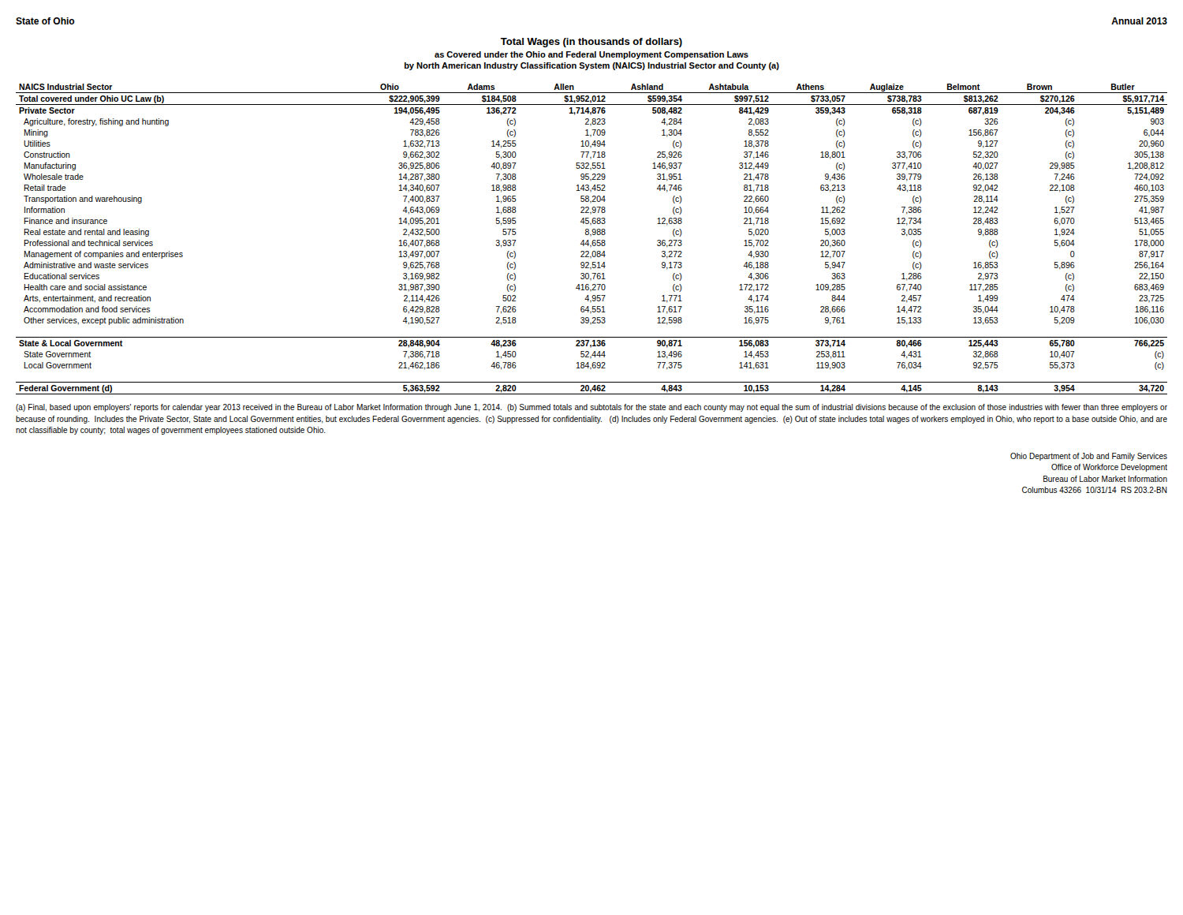State of Ohio Annual 2013
Total Wages (in thousands of dollars)
as Covered under the Ohio and Federal Unemployment Compensation Laws
by North American Industry Classification System (NAICS) Industrial Sector and County (a)
| NAICS Industrial Sector | Ohio | Adams | Allen | Ashland | Ashtabula | Athens | Auglaize | Belmont | Brown | Butler |
| --- | --- | --- | --- | --- | --- | --- | --- | --- | --- | --- |
| Total covered under Ohio UC Law (b) | $222,905,399 | $184,508 | $1,952,012 | $599,354 | $997,512 | $733,057 | $738,783 | $813,262 | $270,126 | $5,917,714 |
| Private Sector | 194,056,495 | 136,272 | 1,714,876 | 508,482 | 841,429 | 359,343 | 658,318 | 687,819 | 204,346 | 5,151,489 |
| Agriculture, forestry, fishing and hunting | 429,458 | (c) | 2,823 | 4,284 | 2,083 | (c) | (c) | 326 | (c) | 903 |
| Mining | 783,826 | (c) | 1,709 | 1,304 | 8,552 | (c) | (c) | 156,867 | (c) | 6,044 |
| Utilities | 1,632,713 | 14,255 | 10,494 | (c) | 18,378 | (c) | (c) | 9,127 | (c) | 20,960 |
| Construction | 9,662,302 | 5,300 | 77,718 | 25,926 | 37,146 | 18,801 | 33,706 | 52,320 | (c) | 305,138 |
| Manufacturing | 36,925,806 | 40,897 | 532,551 | 146,937 | 312,449 | (c) | 377,410 | 40,027 | 29,985 | 1,208,812 |
| Wholesale trade | 14,287,380 | 7,308 | 95,229 | 31,951 | 21,478 | 9,436 | 39,779 | 26,138 | 7,246 | 724,092 |
| Retail trade | 14,340,607 | 18,988 | 143,452 | 44,746 | 81,718 | 63,213 | 43,118 | 92,042 | 22,108 | 460,103 |
| Transportation and warehousing | 7,400,837 | 1,965 | 58,204 | (c) | 22,660 | (c) | (c) | 28,114 | (c) | 275,359 |
| Information | 4,643,069 | 1,688 | 22,978 | (c) | 10,664 | 11,262 | 7,386 | 12,242 | 1,527 | 41,987 |
| Finance and insurance | 14,095,201 | 5,595 | 45,683 | 12,638 | 21,718 | 15,692 | 12,734 | 28,483 | 6,070 | 513,465 |
| Real estate and rental and leasing | 2,432,500 | 575 | 8,988 | (c) | 5,020 | 5,003 | 3,035 | 9,888 | 1,924 | 51,055 |
| Professional and technical services | 16,407,868 | 3,937 | 44,658 | 36,273 | 15,702 | 20,360 | (c) | (c) | 5,604 | 178,000 |
| Management of companies and enterprises | 13,497,007 | (c) | 22,084 | 3,272 | 4,930 | 12,707 | (c) | (c) | 0 | 87,917 |
| Administrative and waste services | 9,625,768 | (c) | 92,514 | 9,173 | 46,188 | 5,947 | (c) | 16,853 | 5,896 | 256,164 |
| Educational services | 3,169,982 | (c) | 30,761 | (c) | 4,306 | 363 | 1,286 | 2,973 | (c) | 22,150 |
| Health care and social assistance | 31,987,390 | (c) | 416,270 | (c) | 172,172 | 109,285 | 67,740 | 117,285 | (c) | 683,469 |
| Arts, entertainment, and recreation | 2,114,426 | 502 | 4,957 | 1,771 | 4,174 | 844 | 2,457 | 1,499 | 474 | 23,725 |
| Accommodation and food services | 6,429,828 | 7,626 | 64,551 | 17,617 | 35,116 | 28,666 | 14,472 | 35,044 | 10,478 | 186,116 |
| Other services, except public administration | 4,190,527 | 2,518 | 39,253 | 12,598 | 16,975 | 9,761 | 15,133 | 13,653 | 5,209 | 106,030 |
| State & Local Government | 28,848,904 | 48,236 | 237,136 | 90,871 | 156,083 | 373,714 | 80,466 | 125,443 | 65,780 | 766,225 |
| State Government | 7,386,718 | 1,450 | 52,444 | 13,496 | 14,453 | 253,811 | 4,431 | 32,868 | 10,407 | (c) |
| Local Government | 21,462,186 | 46,786 | 184,692 | 77,375 | 141,631 | 119,903 | 76,034 | 92,575 | 55,373 | (c) |
| Federal Government (d) | 5,363,592 | 2,820 | 20,462 | 4,843 | 10,153 | 14,284 | 4,145 | 8,143 | 3,954 | 34,720 |
(a) Final, based upon employers' reports for calendar year 2013 received in the Bureau of Labor Market Information through June 1, 2014. (b) Summed totals and subtotals for the state and each county may not equal the sum of industrial divisions because of the exclusion of those industries with fewer than three employers or because of rounding. Includes the Private Sector, State and Local Government entities, but excludes Federal Government agencies. (c) Suppressed for confidentiality. (d) Includes only Federal Government agencies. (e) Out of state includes total wages of workers employed in Ohio, who report to a base outside Ohio, and are not classifiable by county; total wages of government employees stationed outside Ohio.
Ohio Department of Job and Family Services
Office of Workforce Development
Bureau of Labor Market Information
Columbus 43266 10/31/14 RS 203.2-BN